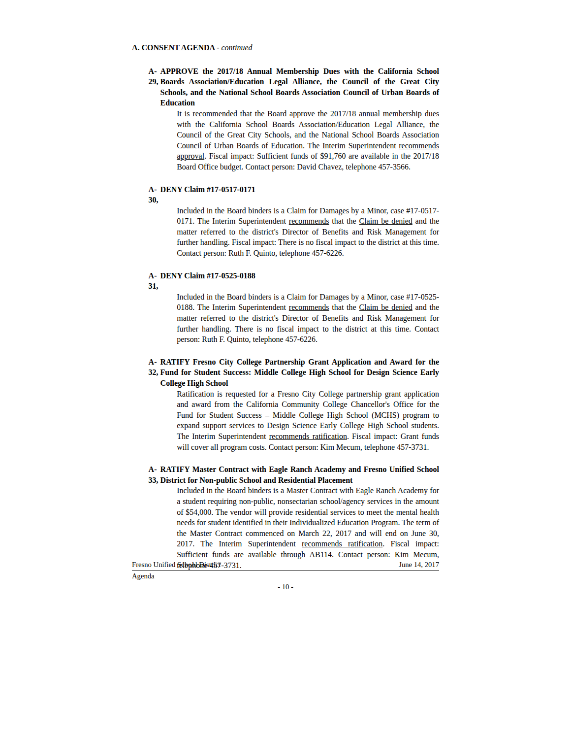A. CONSENT AGENDA - continued
A-29, APPROVE the 2017/18 Annual Membership Dues with the California School Boards Association/Education Legal Alliance, the Council of the Great City Schools, and the National School Boards Association Council of Urban Boards of Education
It is recommended that the Board approve the 2017/18 annual membership dues with the California School Boards Association/Education Legal Alliance, the Council of the Great City Schools, and the National School Boards Association Council of Urban Boards of Education. The Interim Superintendent recommends approval. Fiscal impact: Sufficient funds of $91,760 are available in the 2017/18 Board Office budget. Contact person: David Chavez, telephone 457-3566.
A-30, DENY Claim #17-0517-0171
Included in the Board binders is a Claim for Damages by a Minor, case #17-0517-0171. The Interim Superintendent recommends that the Claim be denied and the matter referred to the district's Director of Benefits and Risk Management for further handling. Fiscal impact: There is no fiscal impact to the district at this time. Contact person: Ruth F. Quinto, telephone 457-6226.
A-31, DENY Claim #17-0525-0188
Included in the Board binders is a Claim for Damages by a Minor, case #17-0525-0188. The Interim Superintendent recommends that the Claim be denied and the matter referred to the district's Director of Benefits and Risk Management for further handling. There is no fiscal impact to the district at this time. Contact person: Ruth F. Quinto, telephone 457-6226.
A-32, RATIFY Fresno City College Partnership Grant Application and Award for the Fund for Student Success: Middle College High School for Design Science Early College High School
Ratification is requested for a Fresno City College partnership grant application and award from the California Community College Chancellor's Office for the Fund for Student Success – Middle College High School (MCHS) program to expand support services to Design Science Early College High School students. The Interim Superintendent recommends ratification. Fiscal impact: Grant funds will cover all program costs. Contact person: Kim Mecum, telephone 457-3731.
A-33, RATIFY Master Contract with Eagle Ranch Academy and Fresno Unified School District for Non-public School and Residential Placement
Included in the Board binders is a Master Contract with Eagle Ranch Academy for a student requiring non-public, nonsectarian school/agency services in the amount of $54,000. The vendor will provide residential services to meet the mental health needs for student identified in their Individualized Education Program. The term of the Master Contract commenced on March 22, 2017 and will end on June 30, 2017. The Interim Superintendent recommends ratification. Fiscal impact: Sufficient funds are available through AB114. Contact person: Kim Mecum, telephone 457-3731.
Fresno Unified School District June 14, 2017
Agenda
- 10 -